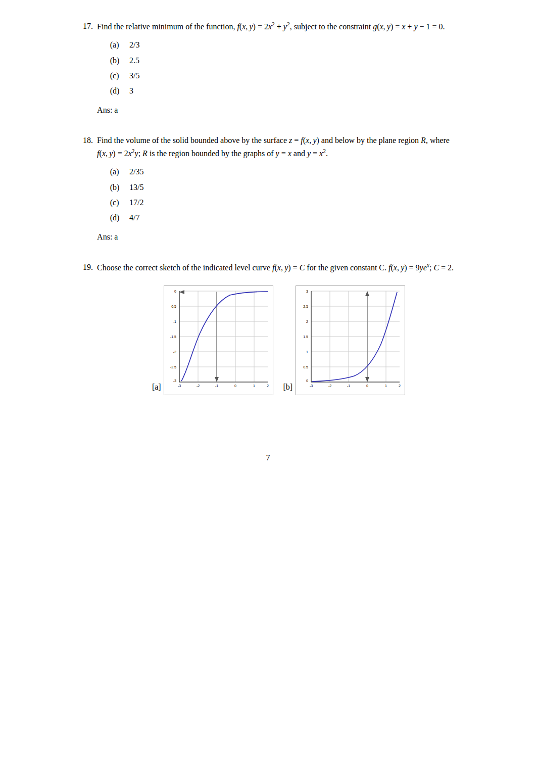Find the relative minimum of the function, f(x, y) = 2x2 + y2, subject to the constraint g(x, y) = x + y − 1 = 0.
2/3
2.5
3/5
3
Ans: a
Find the volume of the solid bounded above by the surface z = f(x, y) and below by the plane region R, where f(x, y) = 2x2y; R is the region bounded by the graphs of y = x and y = x2.
2/35
13/5
17/2
4/7
Ans: a
Choose the correct sketch of the indicated level curve f(x, y) = C for the given constant C. f(x, y) = 9yex; C = 2.
[a] 0 -0.5 -1 -1.5 -2 -2.5 -3 -3 -2 -1 0 1 2
[b] 3 2.5 2 1.5 1 0.5 0 -3 -2 -1 0 1 2
7